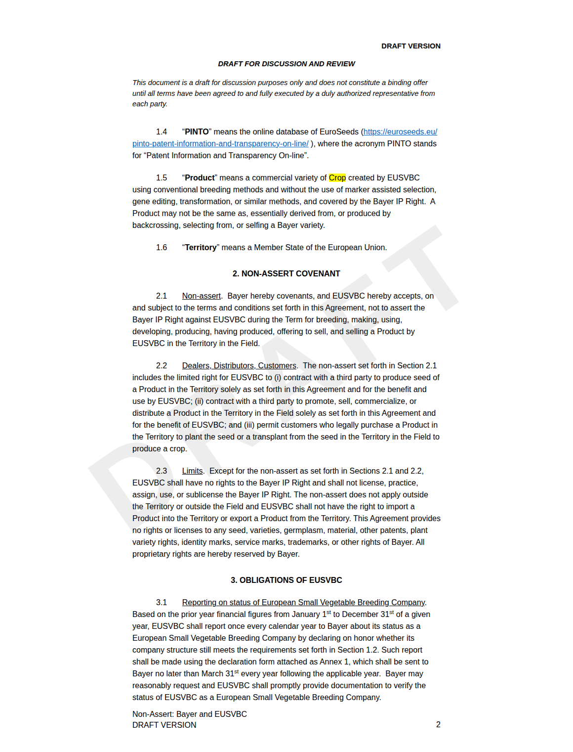DRAFT
DRAFT VERSION
DRAFT FOR DISCUSSION AND REVIEW
This document is a draft for discussion purposes only and does not constitute a binding offer until all terms have been agreed to and fully executed by a duly authorized representative from each party.
1.4“PINTO” means the online database of EuroSeeds (https://euroseeds.eu/pinto-patent-information-and-transparency-on-line/ ), where the acronym PINTO stands for “Patent Information and Transparency On-line”.
1.5“Product” means a commercial variety of Crop created by EUSVBC using conventional breeding methods and without the use of marker assisted selection, gene editing, transformation, or similar methods, and covered by the Bayer IP Right. A Product may not be the same as, essentially derived from, or produced by backcrossing, selecting from, or selfing a Bayer variety.
1.6“Territory” means a Member State of the European Union.
2. NON-ASSERT COVENANT
2.1 Non-assert. Bayer hereby covenants, and EUSVBC hereby accepts, on and subject to the terms and conditions set forth in this Agreement, not to assert the Bayer IP Right against EUSVBC during the Term for breeding, making, using, developing, producing, having produced, offering to sell, and selling a Product by EUSVBC in the Territory in the Field.
2.2 Dealers, Distributors, Customers. The non-assert set forth in Section 2.1 includes the limited right for EUSVBC to (i) contract with a third party to produce seed of a Product in the Territory solely as set forth in this Agreement and for the benefit and use by EUSVBC; (ii) contract with a third party to promote, sell, commercialize, or distribute a Product in the Territory in the Field solely as set forth in this Agreement and for the benefit of EUSVBC; and (iii) permit customers who legally purchase a Product in the Territory to plant the seed or a transplant from the seed in the Territory in the Field to produce a crop.
2.3 Limits. Except for the non-assert as set forth in Sections 2.1 and 2.2, EUSVBC shall have no rights to the Bayer IP Right and shall not license, practice, assign, use, or sublicense the Bayer IP Right. The non-assert does not apply outside the Territory or outside the Field and EUSVBC shall not have the right to import a Product into the Territory or export a Product from the Territory. This Agreement provides no rights or licenses to any seed, varieties, germplasm, material, other patents, plant variety rights, identity marks, service marks, trademarks, or other rights of Bayer. All proprietary rights are hereby reserved by Bayer.
3. OBLIGATIONS OF EUSVBC
3.1 Reporting on status of European Small Vegetable Breeding Company. Based on the prior year financial figures from January 1st to December 31st of a given year, EUSVBC shall report once every calendar year to Bayer about its status as a European Small Vegetable Breeding Company by declaring on honor whether its company structure still meets the requirements set forth in Section 1.2. Such report shall be made using the declaration form attached as Annex 1, which shall be sent to Bayer no later than March 31st every year following the applicable year. Bayer may reasonably request and EUSVBC shall promptly provide documentation to verify the status of EUSVBC as a European Small Vegetable Breeding Company.
Non-Assert: Bayer and EUSVBC
DRAFT VERSION
2